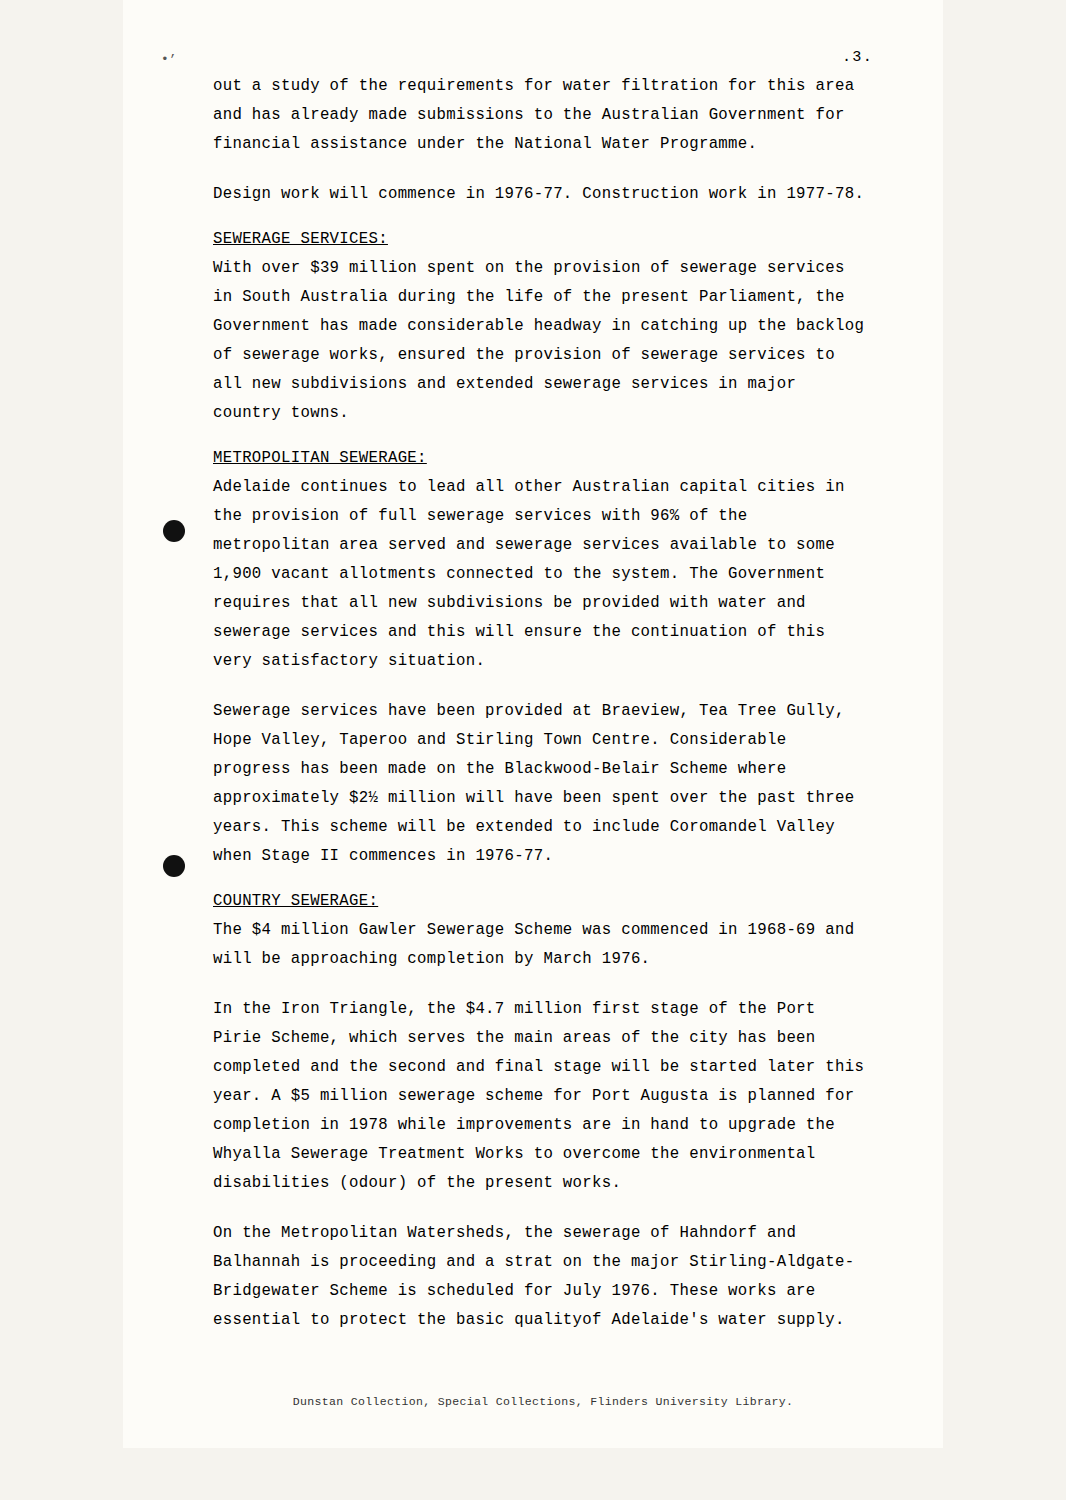•’
.3.
out a study of the requirements for water filtration for this area and has already made submissions to the Australian Government for financial assistance under the National Water Programme.
Design work will commence in 1976-77. Construction work in 1977-78.
SEWERAGE SERVICES:
With over $39 million spent on the provision of sewerage services in South Australia during the life of the present Parliament, the Government has made considerable headway in catching up the backlog of sewerage works, ensured the provision of sewerage services to all new subdivisions and extended sewerage services in major country towns.
METROPOLITAN SEWERAGE:
Adelaide continues to lead all other Australian capital cities in the provision of full sewerage services with 96% of the metropolitan area served and sewerage services available to some 1,900 vacant allotments connected to the system. The Government requires that all new subdivisions be provided with water and sewerage services and this will ensure the continuation of this very satisfactory situation.
Sewerage services have been provided at Braeview, Tea Tree Gully, Hope Valley, Taperoo and Stirling Town Centre. Considerable progress has been made on the Blackwood-Belair Scheme where approximately $2½ million will have been spent over the past three years. This scheme will be extended to include Coromandel Valley when Stage II commences in 1976-77.
COUNTRY SEWERAGE:
The $4 million Gawler Sewerage Scheme was commenced in 1968-69 and will be approaching completion by March 1976.
In the Iron Triangle, the $4.7 million first stage of the Port Pirie Scheme, which serves the main areas of the city has been completed and the second and final stage will be started later this year. A $5 million sewerage scheme for Port Augusta is planned for completion in 1978 while improvements are in hand to upgrade the Whyalla Sewerage Treatment Works to overcome the environmental disabilities (odour) of the present works.
On the Metropolitan Watersheds, the sewerage of Hahndorf and Balhannah is proceeding and a strat on the major Stirling-Aldgate-Bridgewater Scheme is scheduled for July 1976. These works are essential to protect the basic qualityof Adelaide's water supply.
Dunstan Collection, Special Collections, Flinders University Library.